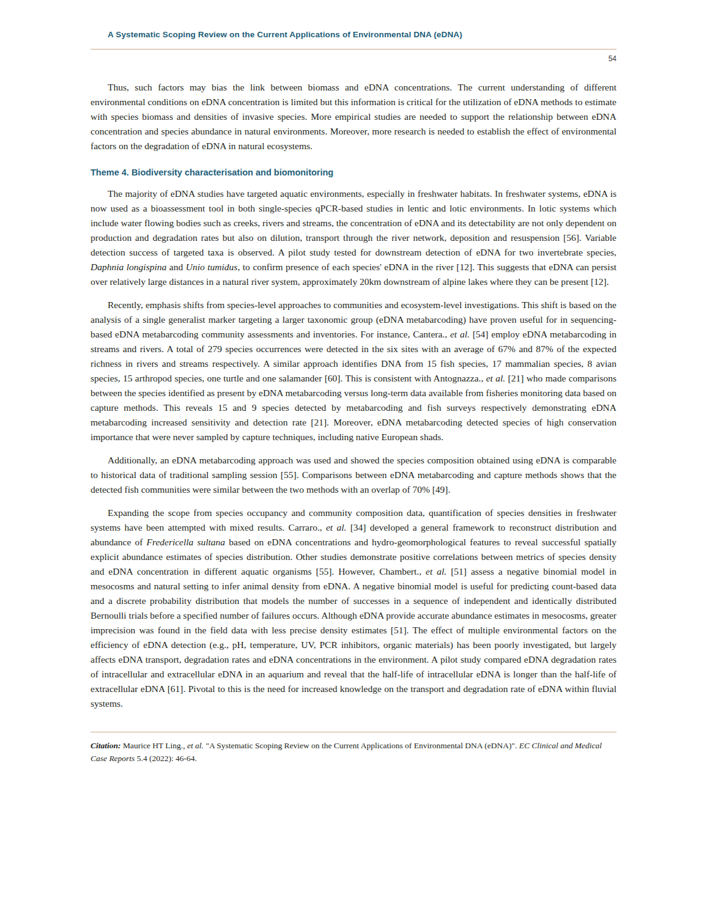A Systematic Scoping Review on the Current Applications of Environmental DNA (eDNA)
54
Thus, such factors may bias the link between biomass and eDNA concentrations. The current understanding of different environmental conditions on eDNA concentration is limited but this information is critical for the utilization of eDNA methods to estimate with species biomass and densities of invasive species. More empirical studies are needed to support the relationship between eDNA concentration and species abundance in natural environments. Moreover, more research is needed to establish the effect of environmental factors on the degradation of eDNA in natural ecosystems.
Theme 4. Biodiversity characterisation and biomonitoring
The majority of eDNA studies have targeted aquatic environments, especially in freshwater habitats. In freshwater systems, eDNA is now used as a bioassessment tool in both single-species qPCR-based studies in lentic and lotic environments. In lotic systems which include water flowing bodies such as creeks, rivers and streams, the concentration of eDNA and its detectability are not only dependent on production and degradation rates but also on dilution, transport through the river network, deposition and resuspension [56]. Variable detection success of targeted taxa is observed. A pilot study tested for downstream detection of eDNA for two invertebrate species, Daphnia longispina and Unio tumidus, to confirm presence of each species' eDNA in the river [12]. This suggests that eDNA can persist over relatively large distances in a natural river system, approximately 20km downstream of alpine lakes where they can be present [12].
Recently, emphasis shifts from species-level approaches to communities and ecosystem-level investigations. This shift is based on the analysis of a single generalist marker targeting a larger taxonomic group (eDNA metabarcoding) have proven useful for in sequencing-based eDNA metabarcoding community assessments and inventories. For instance, Cantera., et al. [54] employ eDNA metabarcoding in streams and rivers. A total of 279 species occurrences were detected in the six sites with an average of 67% and 87% of the expected richness in rivers and streams respectively. A similar approach identifies DNA from 15 fish species, 17 mammalian species, 8 avian species, 15 arthropod species, one turtle and one salamander [60]. This is consistent with Antognazza., et al. [21] who made comparisons between the species identified as present by eDNA metabarcoding versus long-term data available from fisheries monitoring data based on capture methods. This reveals 15 and 9 species detected by metabarcoding and fish surveys respectively demonstrating eDNA metabarcoding increased sensitivity and detection rate [21]. Moreover, eDNA metabarcoding detected species of high conservation importance that were never sampled by capture techniques, including native European shads.
Additionally, an eDNA metabarcoding approach was used and showed the species composition obtained using eDNA is comparable to historical data of traditional sampling session [55]. Comparisons between eDNA metabarcoding and capture methods shows that the detected fish communities were similar between the two methods with an overlap of 70% [49].
Expanding the scope from species occupancy and community composition data, quantification of species densities in freshwater systems have been attempted with mixed results. Carraro., et al. [34] developed a general framework to reconstruct distribution and abundance of Fredericella sultana based on eDNA concentrations and hydro-geomorphological features to reveal successful spatially explicit abundance estimates of species distribution. Other studies demonstrate positive correlations between metrics of species density and eDNA concentration in different aquatic organisms [55]. However, Chambert., et al. [51] assess a negative binomial model in mesocosms and natural setting to infer animal density from eDNA. A negative binomial model is useful for predicting count-based data and a discrete probability distribution that models the number of successes in a sequence of independent and identically distributed Bernoulli trials before a specified number of failures occurs. Although eDNA provide accurate abundance estimates in mesocosms, greater imprecision was found in the field data with less precise density estimates [51]. The effect of multiple environmental factors on the efficiency of eDNA detection (e.g., pH, temperature, UV, PCR inhibitors, organic materials) has been poorly investigated, but largely affects eDNA transport, degradation rates and eDNA concentrations in the environment. A pilot study compared eDNA degradation rates of intracellular and extracellular eDNA in an aquarium and reveal that the half-life of intracellular eDNA is longer than the half-life of extracellular eDNA [61]. Pivotal to this is the need for increased knowledge on the transport and degradation rate of eDNA within fluvial systems.
Citation: Maurice HT Ling., et al. "A Systematic Scoping Review on the Current Applications of Environmental DNA (eDNA)". EC Clinical and Medical Case Reports 5.4 (2022): 46-64.